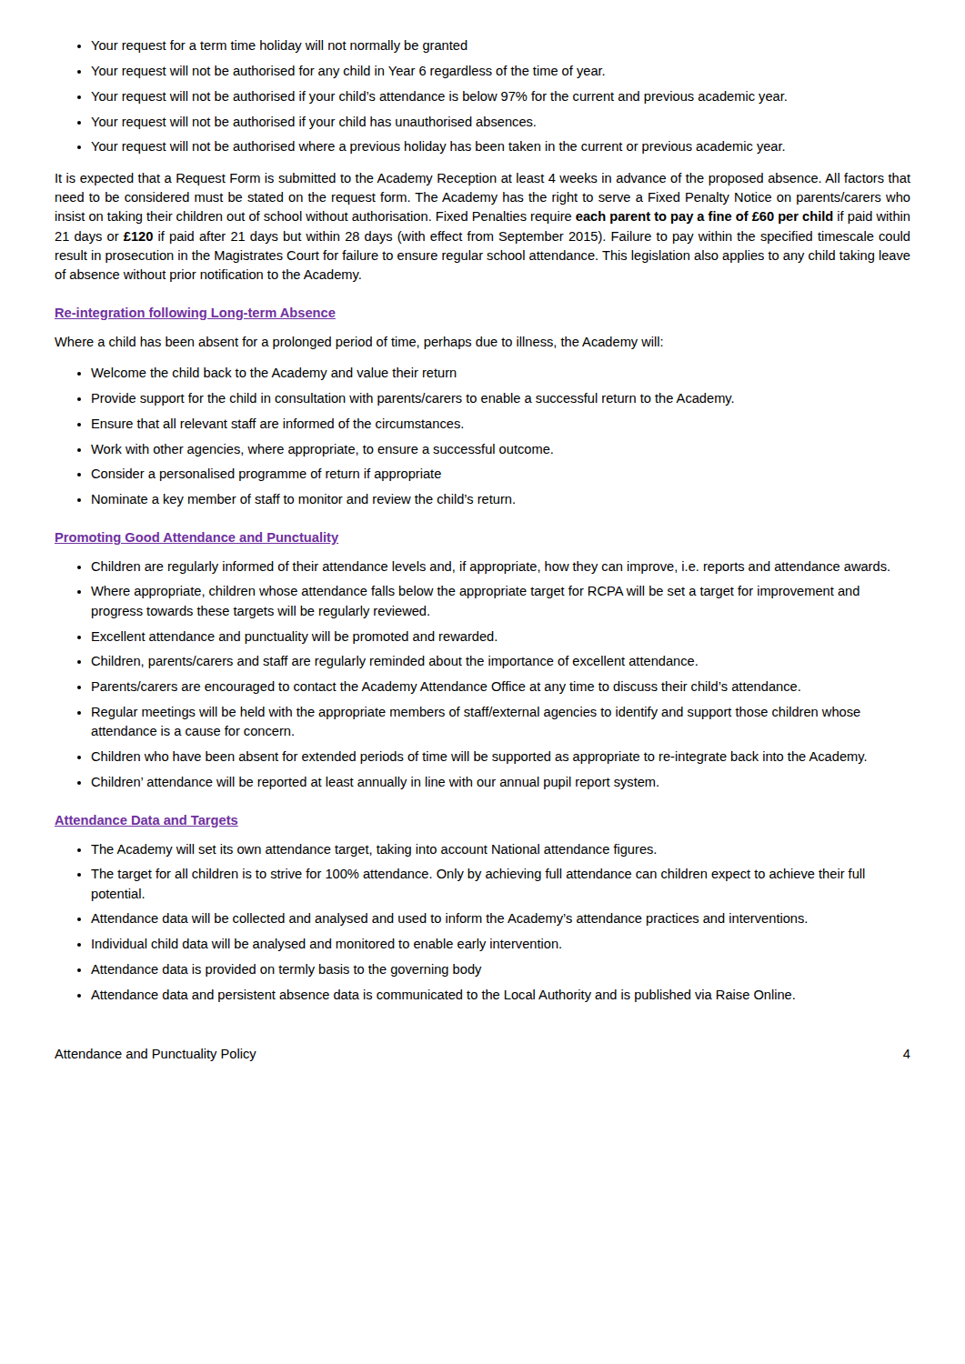Your request for a term time holiday will not normally be granted
Your request will not be authorised for any child in Year 6 regardless of the time of year.
Your request will not be authorised if your child’s attendance is below 97% for the current and previous academic year.
Your request will not be authorised if your child has unauthorised absences.
Your request will not be authorised where a previous holiday has been taken in the current or previous academic year.
It is expected that a Request Form is submitted to the Academy Reception at least 4 weeks in advance of the proposed absence. All factors that need to be considered must be stated on the request form. The Academy has the right to serve a Fixed Penalty Notice on parents/carers who insist on taking their children out of school without authorisation. Fixed Penalties require each parent to pay a fine of £60 per child if paid within 21 days or £120 if paid after 21 days but within 28 days (with effect from September 2015). Failure to pay within the specified timescale could result in prosecution in the Magistrates Court for failure to ensure regular school attendance. This legislation also applies to any child taking leave of absence without prior notification to the Academy.
Re-integration following Long-term Absence
Where a child has been absent for a prolonged period of time, perhaps due to illness, the Academy will:
Welcome the child back to the Academy and value their return
Provide support for the child in consultation with parents/carers to enable a successful return to the Academy.
Ensure that all relevant staff are informed of the circumstances.
Work with other agencies, where appropriate, to ensure a successful outcome.
Consider a personalised programme of return if appropriate
Nominate a key member of staff to monitor and review the child’s return.
Promoting Good Attendance and Punctuality
Children are regularly informed of their attendance levels and, if appropriate, how they can improve, i.e. reports and attendance awards.
Where appropriate, children whose attendance falls below the appropriate target for RCPA will be set a target for improvement and progress towards these targets will be regularly reviewed.
Excellent attendance and punctuality will be promoted and rewarded.
Children, parents/carers and staff are regularly reminded about the importance of excellent attendance.
Parents/carers are encouraged to contact the Academy Attendance Office at any time to discuss their child’s attendance.
Regular meetings will be held with the appropriate members of staff/external agencies to identify and support those children whose attendance is a cause for concern.
Children who have been absent for extended periods of time will be supported as appropriate to re-integrate back into the Academy.
Children’ attendance will be reported at least annually in line with our annual pupil report system.
Attendance Data and Targets
The Academy will set its own attendance target, taking into account National attendance figures.
The target for all children is to strive for 100% attendance. Only by achieving full attendance can children expect to achieve their full potential.
Attendance data will be collected and analysed and used to inform the Academy’s attendance practices and interventions.
Individual child data will be analysed and monitored to enable early intervention.
Attendance data is provided on termly basis to the governing body
Attendance data and persistent absence data is communicated to the Local Authority and is published via Raise Online.
Attendance and Punctuality Policy 4